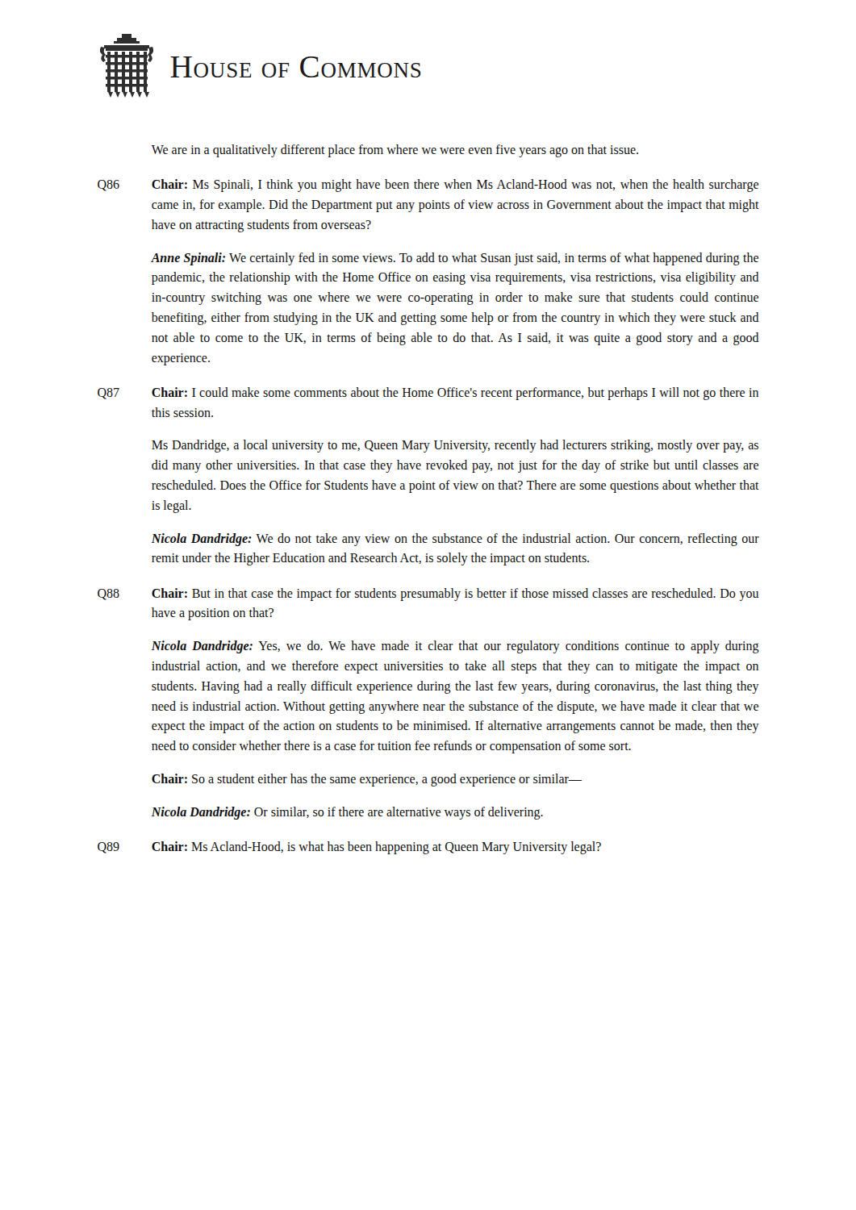House of Commons
We are in a qualitatively different place from where we were even five years ago on that issue.
Q86
Chair: Ms Spinali, I think you might have been there when Ms Acland-Hood was not, when the health surcharge came in, for example. Did the Department put any points of view across in Government about the impact that might have on attracting students from overseas?
Anne Spinali: We certainly fed in some views. To add to what Susan just said, in terms of what happened during the pandemic, the relationship with the Home Office on easing visa requirements, visa restrictions, visa eligibility and in-country switching was one where we were co-operating in order to make sure that students could continue benefiting, either from studying in the UK and getting some help or from the country in which they were stuck and not able to come to the UK, in terms of being able to do that. As I said, it was quite a good story and a good experience.
Q87
Chair: I could make some comments about the Home Office's recent performance, but perhaps I will not go there in this session.
Ms Dandridge, a local university to me, Queen Mary University, recently had lecturers striking, mostly over pay, as did many other universities. In that case they have revoked pay, not just for the day of strike but until classes are rescheduled. Does the Office for Students have a point of view on that? There are some questions about whether that is legal.
Nicola Dandridge: We do not take any view on the substance of the industrial action. Our concern, reflecting our remit under the Higher Education and Research Act, is solely the impact on students.
Q88
Chair: But in that case the impact for students presumably is better if those missed classes are rescheduled. Do you have a position on that?
Nicola Dandridge: Yes, we do. We have made it clear that our regulatory conditions continue to apply during industrial action, and we therefore expect universities to take all steps that they can to mitigate the impact on students. Having had a really difficult experience during the last few years, during coronavirus, the last thing they need is industrial action. Without getting anywhere near the substance of the dispute, we have made it clear that we expect the impact of the action on students to be minimised. If alternative arrangements cannot be made, then they need to consider whether there is a case for tuition fee refunds or compensation of some sort.
Chair: So a student either has the same experience, a good experience or similar—
Nicola Dandridge: Or similar, so if there are alternative ways of delivering.
Q89
Chair: Ms Acland-Hood, is what has been happening at Queen Mary University legal?